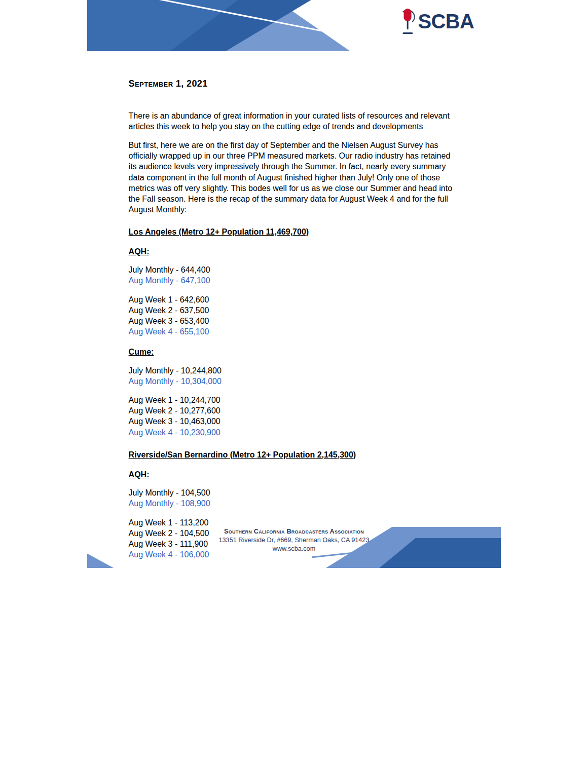SCBA
September 1, 2021
There is an abundance of great information in your curated lists of resources and relevant articles this week to help you stay on the cutting edge of trends and developments
But first, here we are on the first day of September and the Nielsen August Survey has officially wrapped up in our three PPM measured markets. Our radio industry has retained its audience levels very impressively through the Summer. In fact, nearly every summary data component in the full month of August finished higher than July! Only one of those metrics was off very slightly. This bodes well for us as we close our Summer and head into the Fall season. Here is the recap of the summary data for August Week 4 and for the full August Monthly:
Los Angeles (Metro 12+ Population 11,469,700)
AQH:
July Monthly - 644,400
Aug Monthly - 647,100
Aug Week 1 - 642,600
Aug Week 2 - 637,500
Aug Week 3 - 653,400
Aug Week 4 - 655,100
Cume:
July Monthly - 10,244,800
Aug Monthly - 10,304,000
Aug Week 1 - 10,244,700
Aug Week 2 - 10,277,600
Aug Week 3 - 10,463,000
Aug Week 4 - 10,230,900
Riverside/San Bernardino (Metro 12+ Population 2,145,300)
AQH:
July Monthly - 104,500
Aug Monthly - 108,900
Aug Week 1 - 113,200
Aug Week 2 - 104,500
Aug Week 3 - 111,900
Aug Week 4 - 106,000
Southern California Broadcasters Association
13351 Riverside Dr, #669, Sherman Oaks, CA 91423
www.scba.com